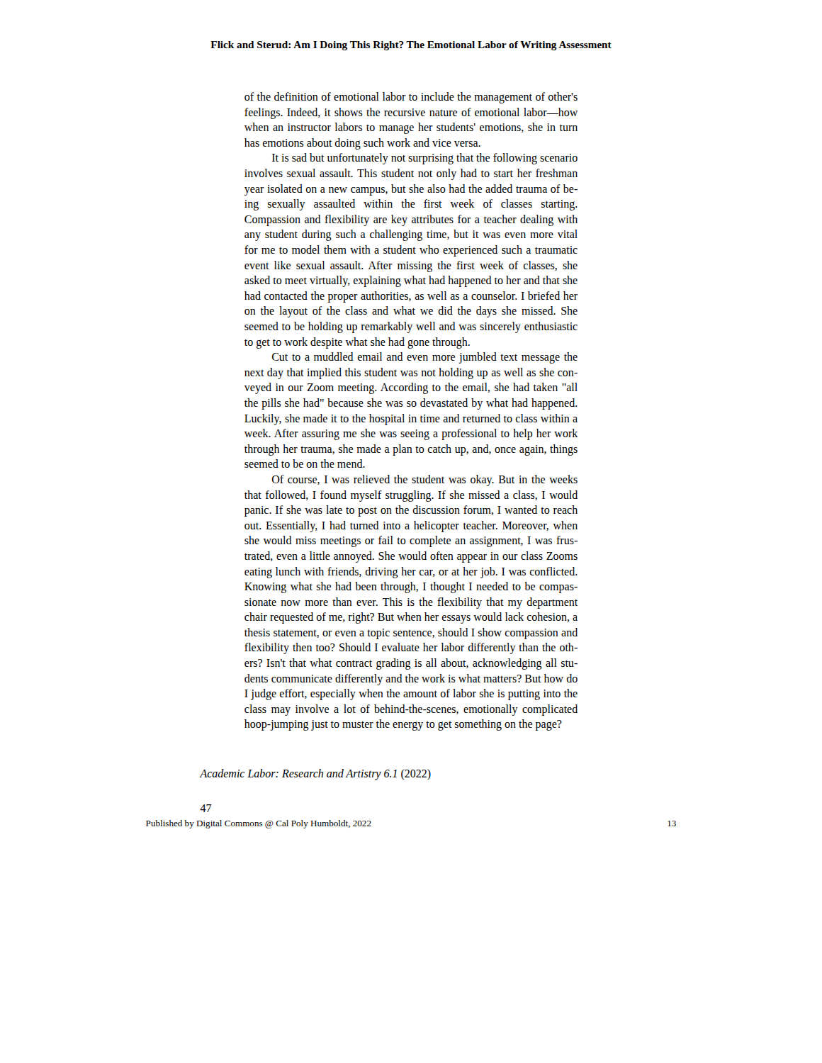Flick and Sterud: Am I Doing This Right? The Emotional Labor of Writing Assessment
of the definition of emotional labor to include the management of other's feelings. Indeed, it shows the recursive nature of emotional labor—how when an instructor labors to manage her students' emotions, she in turn has emotions about doing such work and vice versa.
It is sad but unfortunately not surprising that the following scenario involves sexual assault. This student not only had to start her freshman year isolated on a new campus, but she also had the added trauma of being sexually assaulted within the first week of classes starting. Compassion and flexibility are key attributes for a teacher dealing with any student during such a challenging time, but it was even more vital for me to model them with a student who experienced such a traumatic event like sexual assault. After missing the first week of classes, she asked to meet virtually, explaining what had happened to her and that she had contacted the proper authorities, as well as a counselor. I briefed her on the layout of the class and what we did the days she missed. She seemed to be holding up remarkably well and was sincerely enthusiastic to get to work despite what she had gone through.
Cut to a muddled email and even more jumbled text message the next day that implied this student was not holding up as well as she conveyed in our Zoom meeting. According to the email, she had taken "all the pills she had" because she was so devastated by what had happened. Luckily, she made it to the hospital in time and returned to class within a week. After assuring me she was seeing a professional to help her work through her trauma, she made a plan to catch up, and, once again, things seemed to be on the mend.
Of course, I was relieved the student was okay. But in the weeks that followed, I found myself struggling. If she missed a class, I would panic. If she was late to post on the discussion forum, I wanted to reach out. Essentially, I had turned into a helicopter teacher. Moreover, when she would miss meetings or fail to complete an assignment, I was frustrated, even a little annoyed. She would often appear in our class Zooms eating lunch with friends, driving her car, or at her job. I was conflicted. Knowing what she had been through, I thought I needed to be compassionate now more than ever. This is the flexibility that my department chair requested of me, right? But when her essays would lack cohesion, a thesis statement, or even a topic sentence, should I show compassion and flexibility then too? Should I evaluate her labor differently than the others? Isn't that what contract grading is all about, acknowledging all students communicate differently and the work is what matters? But how do I judge effort, especially when the amount of labor she is putting into the class may involve a lot of behind-the-scenes, emotionally complicated hoop-jumping just to muster the energy to get something on the page?
Academic Labor: Research and Artistry 6.1 (2022)
47
Published by Digital Commons @ Cal Poly Humboldt, 2022 13